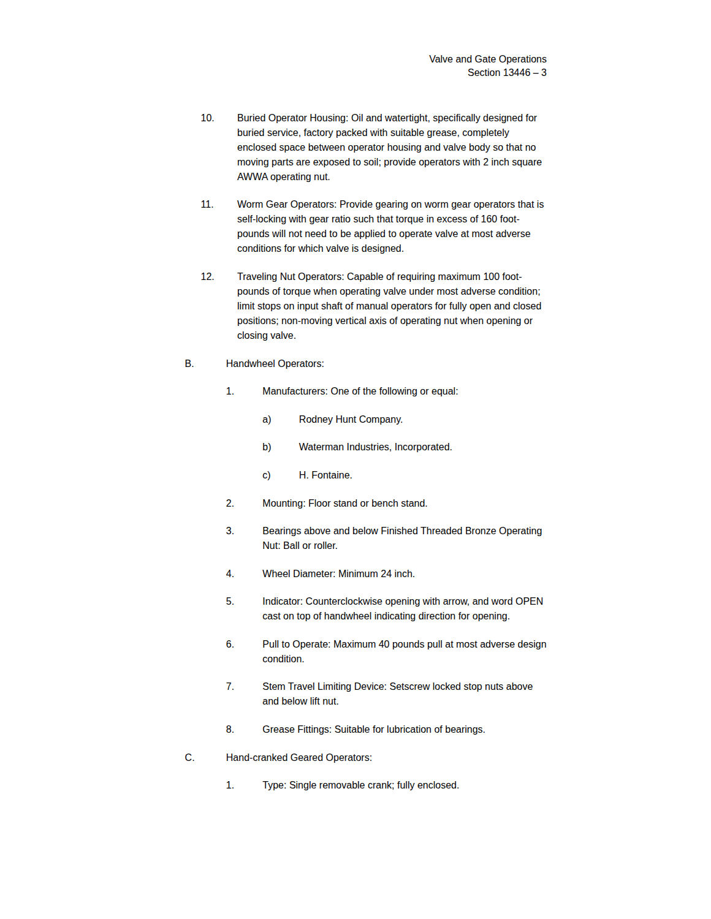Valve and Gate Operations Section 13446 – 3
10. Buried Operator Housing: Oil and watertight, specifically designed for buried service, factory packed with suitable grease, completely enclosed space between operator housing and valve body so that no moving parts are exposed to soil; provide operators with 2 inch square AWWA operating nut.
11. Worm Gear Operators: Provide gearing on worm gear operators that is self-locking with gear ratio such that torque in excess of 160 foot-pounds will not need to be applied to operate valve at most adverse conditions for which valve is designed.
12. Traveling Nut Operators: Capable of requiring maximum 100 foot-pounds of torque when operating valve under most adverse condition; limit stops on input shaft of manual operators for fully open and closed positions; non-moving vertical axis of operating nut when opening or closing valve.
B. Handwheel Operators:
1. Manufacturers: One of the following or equal:
a) Rodney Hunt Company.
b) Waterman Industries, Incorporated.
c) H. Fontaine.
2. Mounting: Floor stand or bench stand.
3. Bearings above and below Finished Threaded Bronze Operating Nut: Ball or roller.
4. Wheel Diameter: Minimum 24 inch.
5. Indicator: Counterclockwise opening with arrow, and word OPEN cast on top of handwheel indicating direction for opening.
6. Pull to Operate: Maximum 40 pounds pull at most adverse design condition.
7. Stem Travel Limiting Device: Setscrew locked stop nuts above and below lift nut.
8. Grease Fittings: Suitable for lubrication of bearings.
C. Hand-cranked Geared Operators:
1. Type: Single removable crank; fully enclosed.